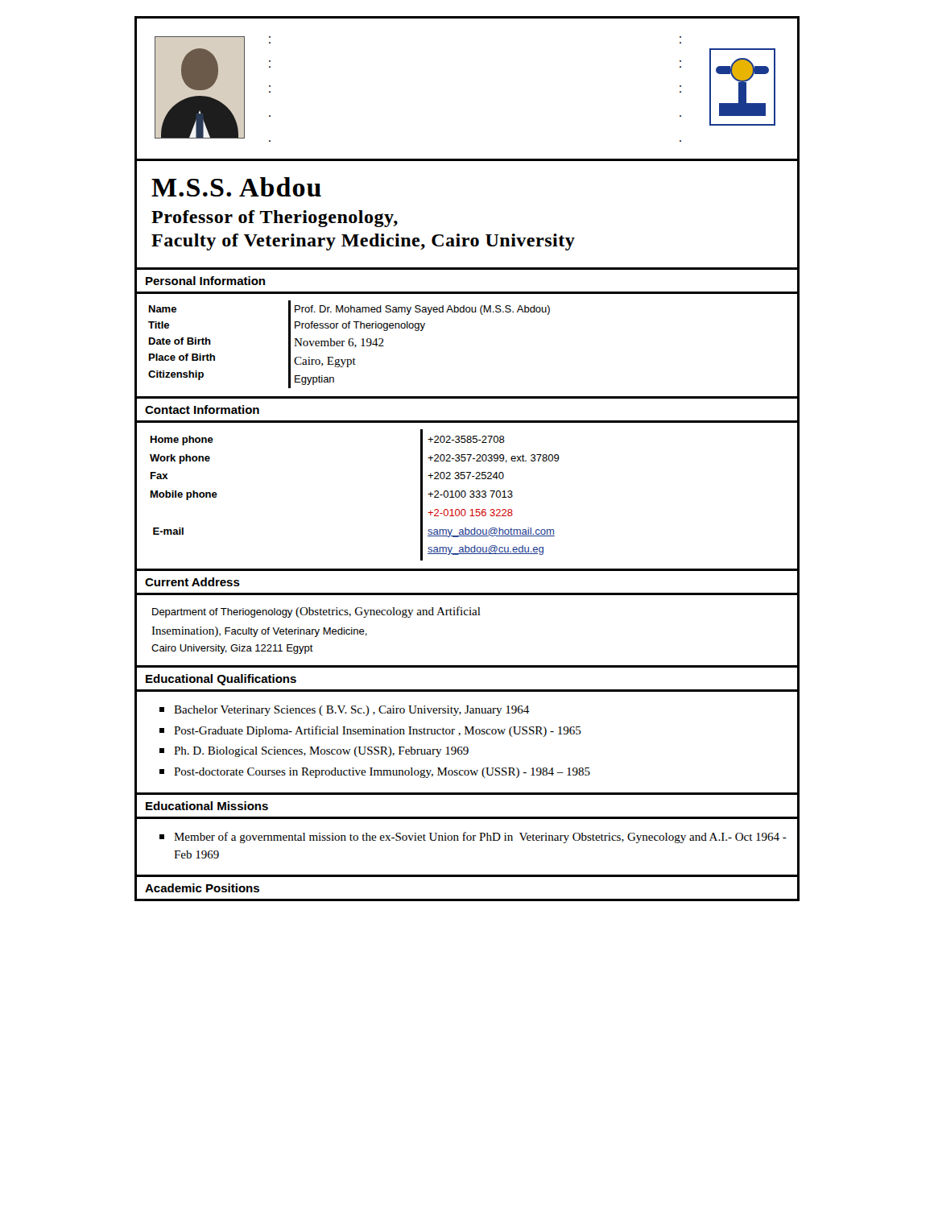| | : : : . . | | : : : . . | |
M.S.S. Abdou
Professor of Theriogenology,
Faculty of Veterinary Medicine, Cairo University
Personal Information
| Name Title Date of Birth Place of Birth Citizenship | Prof. Dr. Mohamed Samy Sayed Abdou (M.S.S. Abdou) Professor of Theriogenology November 6, 1942 Cairo, Egypt Egyptian |
Contact Information
| Home phone Work phone Fax Mobile phone E-mail | +202-3585-2708 +202-357-20399, ext. 37809 +202 357-25240 +2-0100 333 7013 +2-0100 156 3228 samy_abdou@hotmail.com samy_abdou@cu.edu.eg |
Current Address
Department of Theriogenology (Obstetrics, Gynecology and Artificial
Insemination), Faculty of Veterinary Medicine,
Cairo University, Giza 12211 Egypt
Educational Qualifications
Bachelor Veterinary Sciences ( B.V. Sc.) , Cairo University, January 1964
Post-Graduate Diploma- Artificial Insemination Instructor , Moscow (USSR) - 1965
Ph. D. Biological Sciences, Moscow (USSR), February 1969
Post-doctorate Courses in Reproductive Immunology, Moscow (USSR) - 1984 – 1985
Educational Missions
Member of a governmental mission to the ex-Soviet Union for PhD in Veterinary Obstetrics, Gynecology and A.I.- Oct 1964 - Feb 1969
Academic Positions